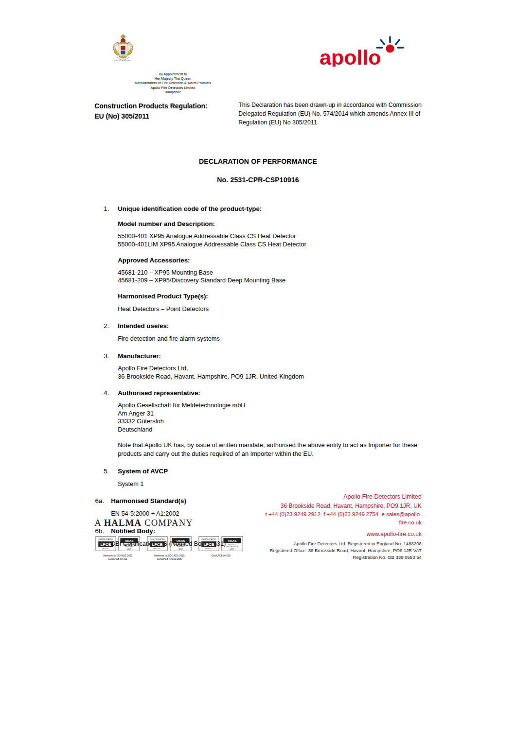By Appointment to
Her Majesty The Queen
Manufacturers of Fire Detection & Alarm Products
Apollo Fire Detectors Limited
Hampshire
Construction Products Regulation:
EU (No) 305/2011
This Declaration has been drawn-up in accordance with Commission Delegated Regulation (EU) No. 574/2014 which amends Annex III of Regulation (EU) No 305/2011.
DECLARATION OF PERFORMANCE
No. 2531-CPR-CSP10916
Unique identification code of the product-type:
Model number and Description:
55000-401 XP95 Analogue Addressable Class CS Heat Detector
55000-401LIM XP95 Analogue Addressable Class CS Heat Detector
Approved Accessories:
45681-210 – XP95 Mounting Base
45681-209 – XP95/Discovery Standard Deep Mounting Base
Harmonised Product Type(s):
Heat Detectors – Point Detectors
Intended use/es:
Fire detection and fire alarm systems
Manufacturer:
Apollo Fire Detectors Ltd,
36 Brookside Road, Havant, Hampshire, PO9 1JR, United Kingdom
Authorised representative:
Apollo Gesellschaft für Meldetechnologie mbH
Am Anger 31
33332 Gütersloh
Deutschland
Note that Apollo UK has, by issue of written mandate, authorised the above entity to act as Importer for these products and carry out the duties required of an Importer within the EU.
System of AVCP
System 1
6a.
Harmonised Standard(s)
EN 54-5:2000 + A1:2002
6b.
Notified Body:
DBI Certification A/S (Notified Body 2531)
A HALMA COMPANY
Assessed to ISO 9001:2015
Cert/LPCB ref 010
Assessed to ISO 14001:2015
Cert/LPCB ref 010 EMS
Cert/LPCB ref 010
Apollo Fire Detectors Limited
36 Brookside Road, Havant, Hampshire, PO9 1JR, UK
t +44 (0)23 9249 2912 f +44 (0)23 9249 2754 e sales@apollo-fire.co.uk
www.apollo-fire.co.uk
Apollo Fire Detectors Ltd. Registered in England No. 1483208
Registered Office: 36 Brookside Road, Havant, Hampshire, PO9 1JR VAT Registration No. GB 339 0553 54